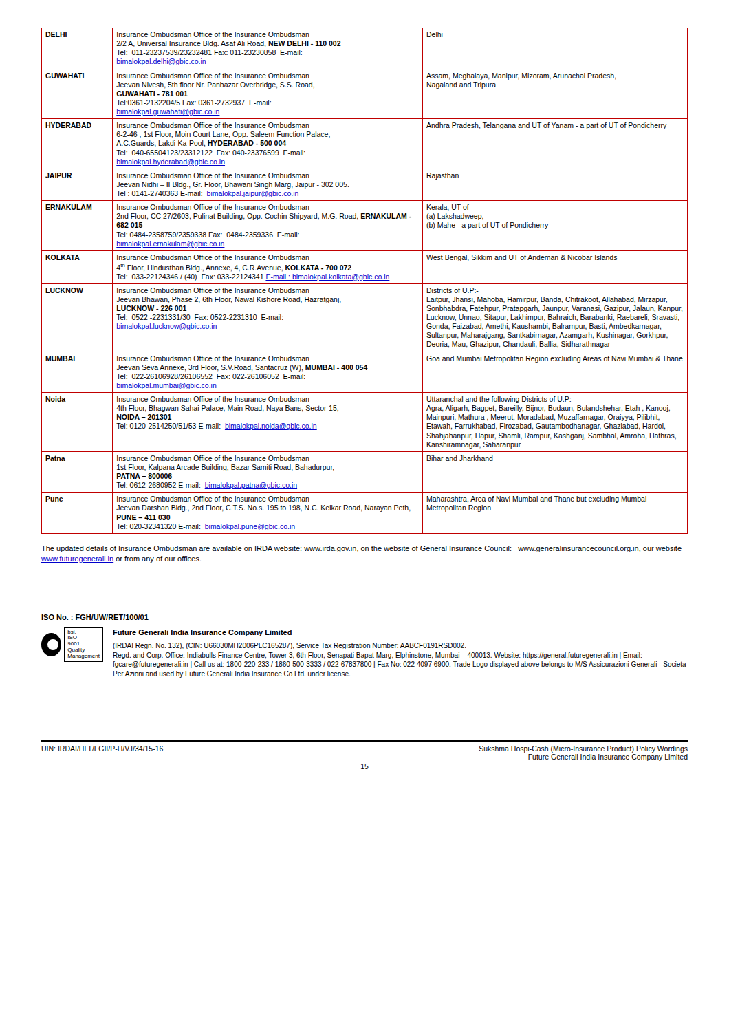| DELHI | Insurance Ombudsman Office of the Insurance Ombudsman 2/2 A, Universal Insurance Bldg. Asaf Ali Road, NEW DELHI - 110 002 Tel: 011-23237539/23232481 Fax: 011-23230858 E-mail: bimalokpal.delhi@gbic.co.in | Delhi |
| GUWAHATI | Insurance Ombudsman Office of the Insurance Ombudsman Jeevan Nivesh, 5th floor Nr. Panbazar Overbridge, S.S. Road, GUWAHATI - 781 001 Tel:0361-2132204/5 Fax: 0361-2732937 E-mail: bimalokpal.guwahati@gbic.co.in | Assam, Meghalaya, Manipur, Mizoram, Arunachal Pradesh, Nagaland and Tripura |
| HYDERABAD | Insurance Ombudsman Office of the Insurance Ombudsman 6-2-46 , 1st Floor, Moin Court Lane, Opp. Saleem Function Palace, A.C.Guards, Lakdi-Ka-Pool, HYDERABAD - 500 004 Tel: 040-65504123/23312122 Fax: 040-23376599 E-mail: bimalokpal.hyderabad@gbic.co.in | Andhra Pradesh, Telangana and UT of Yanam - a part of UT of Pondicherry |
| JAIPUR | Insurance Ombudsman Office of the Insurance Ombudsman Jeevan Nidhi – II Bldg., Gr. Floor, Bhawani Singh Marg, Jaipur - 302 005. Tel : 0141-2740363 E-mail: bimalokpal.jaipur@gbic.co.in | Rajasthan |
| ERNAKULAM | Insurance Ombudsman Office of the Insurance Ombudsman 2nd Floor, CC 27/2603, Pulinat Building, Opp. Cochin Shipyard, M.G. Road, ERNAKULAM - 682 015 Tel: 0484-2358759/2359338 Fax: 0484-2359336 E-mail: bimalokpal.ernakulam@gbic.co.in | Kerala, UT of (a) Lakshadweep, (b) Mahe - a part of UT of Pondicherry |
| KOLKATA | Insurance Ombudsman Office of the Insurance Ombudsman 4 th Floor, Hindusthan Bldg., Annexe, 4, C.R.Avenue, KOLKATA - 700 072 Tel: 033-22124346 / (40) Fax: 033-22124341 E-mail : bimalokpal.kolkata@gbic.co.in | West Bengal, Sikkim and UT of Andeman & Nicobar Islands |
| LUCKNOW | Insurance Ombudsman Office of the Insurance Ombudsman Jeevan Bhawan, Phase 2, 6th Floor, Nawal Kishore Road, Hazratganj, LUCKNOW - 226 001 Tel: 0522 -2231331/30 Fax: 0522-2231310 E-mail: bimalokpal.lucknow@gbic.co.in | Districts of U.P:- Laitpur, Jhansi, Mahoba, Hamirpur, Banda, Chitrakoot, Allahabad, Mirzapur, Sonbhabdra, Fatehpur, Pratapgarh, Jaunpur, Varanasi, Gazipur, Jalaun, Kanpur, Lucknow, Unnao, Sitapur, Lakhimpur, Bahraich, Barabanki, Raebareli, Sravasti, Gonda, Faizabad, Amethi, Kaushambi, Balrampur, Basti, Ambedkarnagar, Sultanpur, Maharajgang, Santkabirnagar, Azamgarh, Kushinagar, Gorkhpur, Deoria, Mau, Ghazipur, Chandauli, Ballia, Sidharathnagar |
| MUMBAI | Insurance Ombudsman Office of the Insurance Ombudsman Jeevan Seva Annexe, 3rd Floor, S.V.Road, Santacruz (W), MUMBAI - 400 054 Tel: 022-26106928/26106552 Fax: 022-26106052 E-mail: bimalokpal.mumbai@gbic.co.in | Goa and Mumbai Metropolitan Region excluding Areas of Navi Mumbai & Thane |
| Noida | Insurance Ombudsman Office of the Insurance Ombudsman 4th Floor, Bhagwan Sahai Palace, Main Road, Naya Bans, Sector-15, NOIDA – 201301 Tel: 0120-2514250/51/53 E-mail: bimalokpal.noida@gbic.co.in | Uttaranchal and the following Districts of U.P:- Agra, Aligarh, Bagpet, Bareilly, Bijnor, Budaun, Bulandshehar, Etah , Kanooj, Mainpuri, Mathura , Meerut, Moradabad, Muzaffarnagar, Oraiyya, Pilibhit, Etawah, Farrukhabad, Firozabad, Gautambodhanagar, Ghaziabad, Hardoi, Shahjahanpur, Hapur, Shamli, Rampur, Kashganj, Sambhal, Amroha, Hathras, Kanshiramnagar, Saharanpur |
| Patna | Insurance Ombudsman Office of the Insurance Ombudsman 1st Floor, Kalpana Arcade Building, Bazar Samiti Road, Bahadurpur, PATNA – 800006 Tel: 0612-2680952 E-mail: bimalokpal.patna@gbic.co.in | Bihar and Jharkhand |
| Pune | Insurance Ombudsman Office of the Insurance Ombudsman Jeevan Darshan Bldg., 2nd Floor, C.T.S. No.s. 195 to 198, N.C. Kelkar Road, Narayan Peth, PUNE – 411 030 Tel: 020-32341320 E-mail: bimalokpal.pune@gbic.co.in | Maharashtra, Area of Navi Mumbai and Thane but excluding Mumbai Metropolitan Region |
The updated details of Insurance Ombudsman are available on IRDA website: www.irda.gov.in, on the website of General Insurance Council: www.generalinsurancecouncil.org.in, our website www.futuregenerali.in or from any of our offices.
ISO No. : FGH/UW/RET/100/01
bsi.
ISO
9001
Quality
Management
Future Generali India Insurance Company Limited
(IRDAI Regn. No. 132), (CIN: U66030MH2006PLC165287), Service Tax Registration Number: AABCF0191RSD002.
Regd. and Corp. Office: Indiabulls Finance Centre, Tower 3, 6th Floor, Senapati Bapat Marg, Elphinstone, Mumbai – 400013. Website: https://general.futuregenerali.in | Email: fgcare@futuregenerali.in | Call us at: 1800-220-233 / 1860-500-3333 / 022-67837800 | Fax No: 022 4097 6900. Trade Logo displayed above belongs to M/S Assicurazioni Generali - Societa Per Azioni and used by Future Generali India Insurance Co Ltd. under license.
UIN: IRDAI/HLT/FGII/P-H/V.I/34/15-16
Sukshma Hospi-Cash (Micro-Insurance Product) Policy Wordings
Future Generali India Insurance Company Limited
15